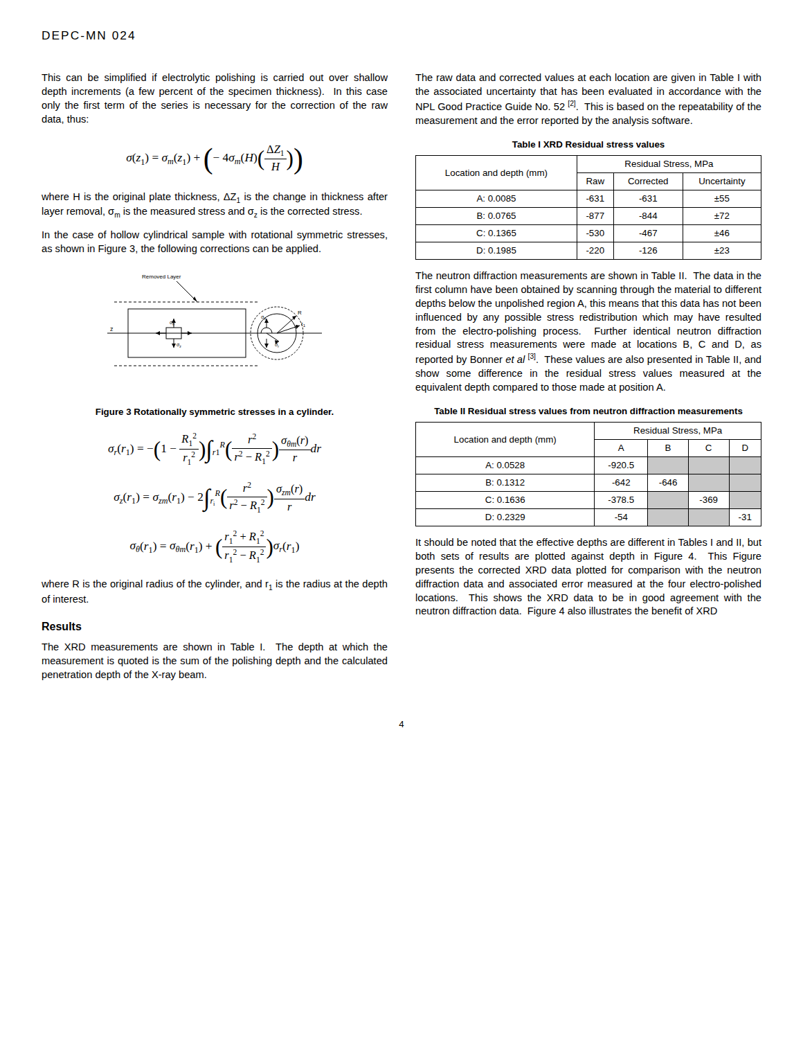DEPC-MN 024
This can be simplified if electrolytic polishing is carried out over shallow depth increments (a few percent of the specimen thickness). In this case only the first term of the series is necessary for the correction of the raw data, thus:
σ(z1) = σm(z1) + (− 4σm(H)(ΔZ1 H))
where H is the original plate thickness, ΔZ1 is the change in thickness after layer removal, σm is the measured stress and σz is the corrected stress.
In the case of hollow cylindrical sample with rotational symmetric stresses, as shown in Figure 3, the following corrections can be applied.
Removed Layer z σθ σz R r1 σθ σr
Figure 3 Rotationally symmetric stresses in a cylinder.
σr(r1) = −(1 − R12 r12)∫r1R(r2 r2 − R12) σθm(r) r dr
σz(r1) = σzm(r1) − 2∫riR(r2 r2 − R12) σzm(r) r dr
σθ(r1) = σθm(r1) + (r12 + R12 r12 − R12) σr(r1)
where R is the original radius of the cylinder, and r1 is the radius at the depth of interest.
Results
The XRD measurements are shown in Table I. The depth at which the measurement is quoted is the sum of the polishing depth and the calculated penetration depth of the X-ray beam.
The raw data and corrected values at each location are given in Table I with the associated uncertainty that has been evaluated in accordance with the NPL Good Practice Guide No. 52 [2]. This is based on the repeatability of the measurement and the error reported by the analysis software.
Table I XRD Residual stress values
| Location and depth (mm) | Residual Stress, MPa |
| Raw | Corrected | Uncertainty |
| A: 0.0085 | -631 | -631 | ±55 |
| B: 0.0765 | -877 | -844 | ±72 |
| C: 0.1365 | -530 | -467 | ±46 |
| D: 0.1985 | -220 | -126 | ±23 |
The neutron diffraction measurements are shown in Table II. The data in the first column have been obtained by scanning through the material to different depths below the unpolished region A, this means that this data has not been influenced by any possible stress redistribution which may have resulted from the electro-polishing process. Further identical neutron diffraction residual stress measurements were made at locations B, C and D, as reported by Bonner et al [3]. These values are also presented in Table II, and show some difference in the residual stress values measured at the equivalent depth compared to those made at position A.
Table II Residual stress values from neutron diffraction measurements
| Location and depth (mm) | Residual Stress, MPa |
| A | B | C | D |
| A: 0.0528 | -920.5 | | | |
| B: 0.1312 | -642 | -646 | | |
| C: 0.1636 | -378.5 | | -369 | |
| D: 0.2329 | -54 | | | -31 |
It should be noted that the effective depths are different in Tables I and II, but both sets of results are plotted against depth in Figure 4. This Figure presents the corrected XRD data plotted for comparison with the neutron diffraction data and associated error measured at the four electro-polished locations. This shows the XRD data to be in good agreement with the neutron diffraction data. Figure 4 also illustrates the benefit of XRD
4